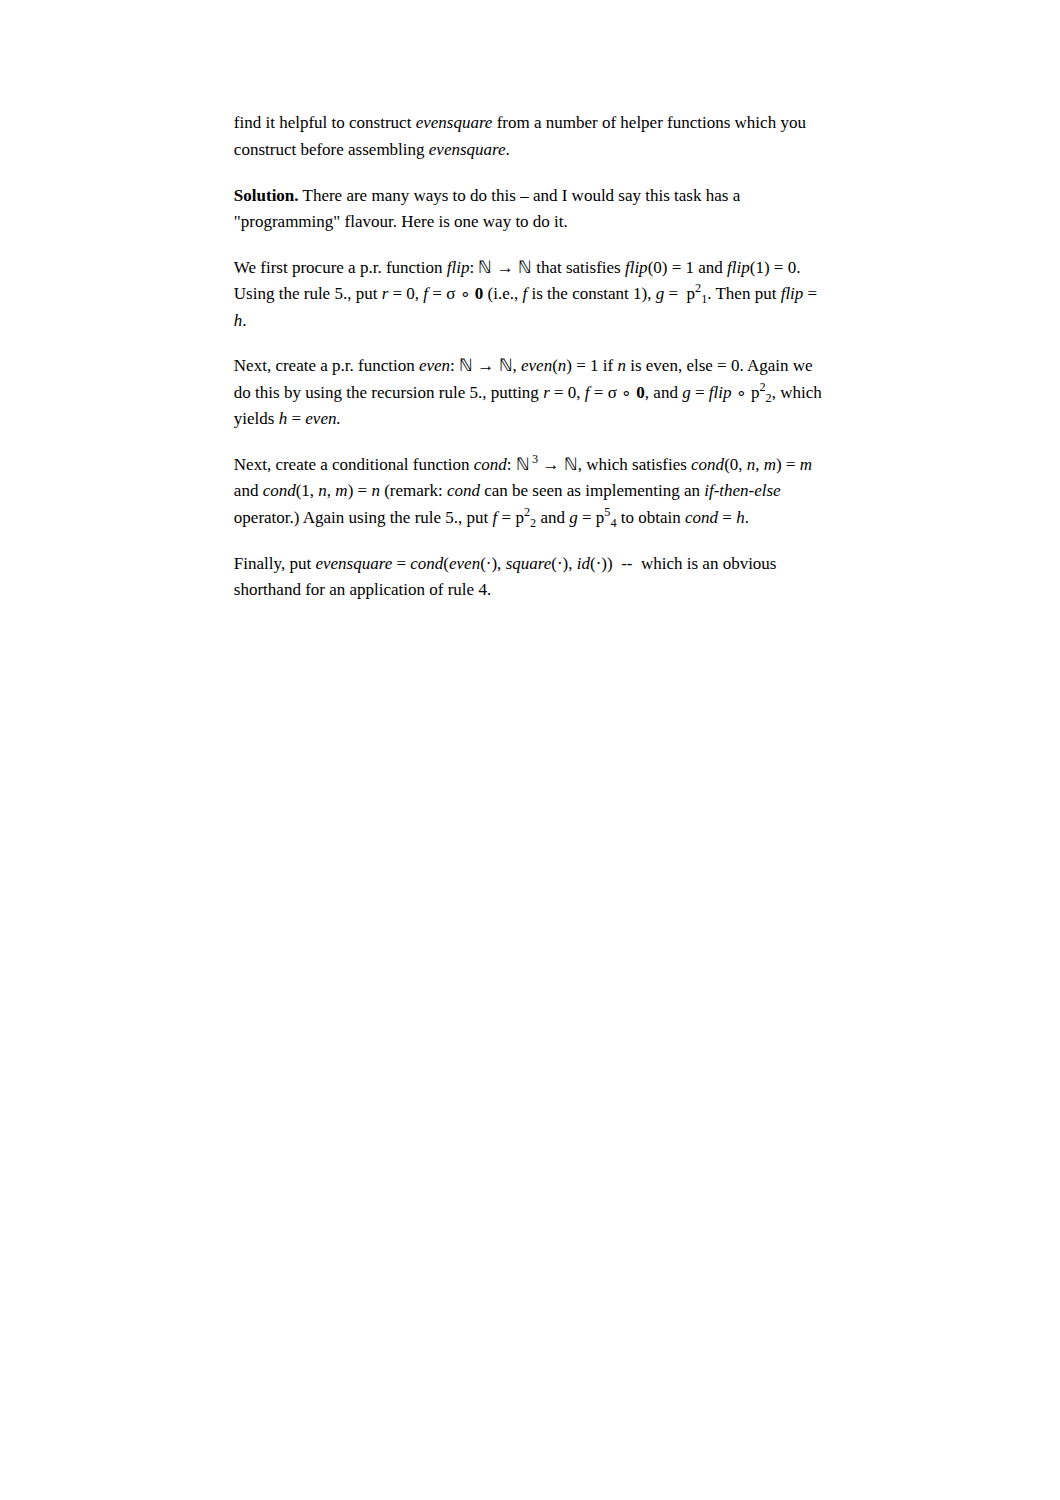find it helpful to construct evensquare from a number of helper functions which you construct before assembling evensquare.
Solution. There are many ways to do this – and I would say this task has a "programming" flavour. Here is one way to do it.
We first procure a p.r. function flip: ℕ → ℕ that satisfies flip(0) = 1 and flip(1) = 0. Using the rule 5., put r = 0, f = σ ∘ 0 (i.e., f is the constant 1), g = p21. Then put flip = h.
Next, create a p.r. function even: ℕ → ℕ, even(n) = 1 if n is even, else = 0. Again we do this by using the recursion rule 5., putting r = 0, f = σ ∘ 0, and g = flip ∘ p22, which yields h = even.
Next, create a conditional function cond: ℕ 3 → ℕ, which satisfies cond(0, n, m) = m and cond(1, n, m) = n (remark: cond can be seen as implementing an if-then-else operator.) Again using the rule 5., put f = p22 and g = p54 to obtain cond = h.
Finally, put evensquare = cond(even(·), square(·), id(·)) -- which is an obvious shorthand for an application of rule 4.